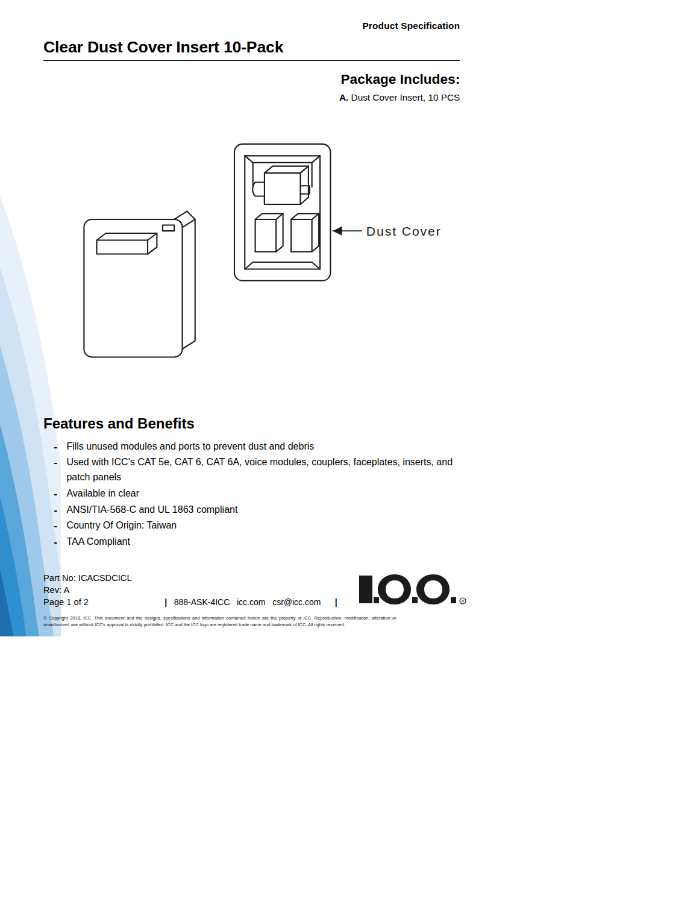Product Specification
Clear Dust Cover Insert 10-Pack
Package Includes:
A. Dust Cover Insert, 10 PCS
Dust Cover Insert
Features and Benefits
Fills unused modules and ports to prevent dust and debris
Used with ICC's CAT 5e, CAT 6, CAT 6A, voice modules, couplers, faceplates, inserts, and patch panels
Available in clear
ANSI/TIA-568-C and UL 1863 compliant
Country Of Origin: Taiwan
TAA Compliant
Part No: ICACSDCICL
Rev: A
Page 1 of 2
|888-ASK-4ICC icc.com csr@icc.com |
R
© Copyright 2018, ICC. This document and the designs, specifications and information contained herein are the property of ICC. Reproduction, modification, alteration or unauthorized use without ICC’s approval is strictly prohibited. ICC and the ICC logo are registered trade name and trademark of ICC. All rights reserved.